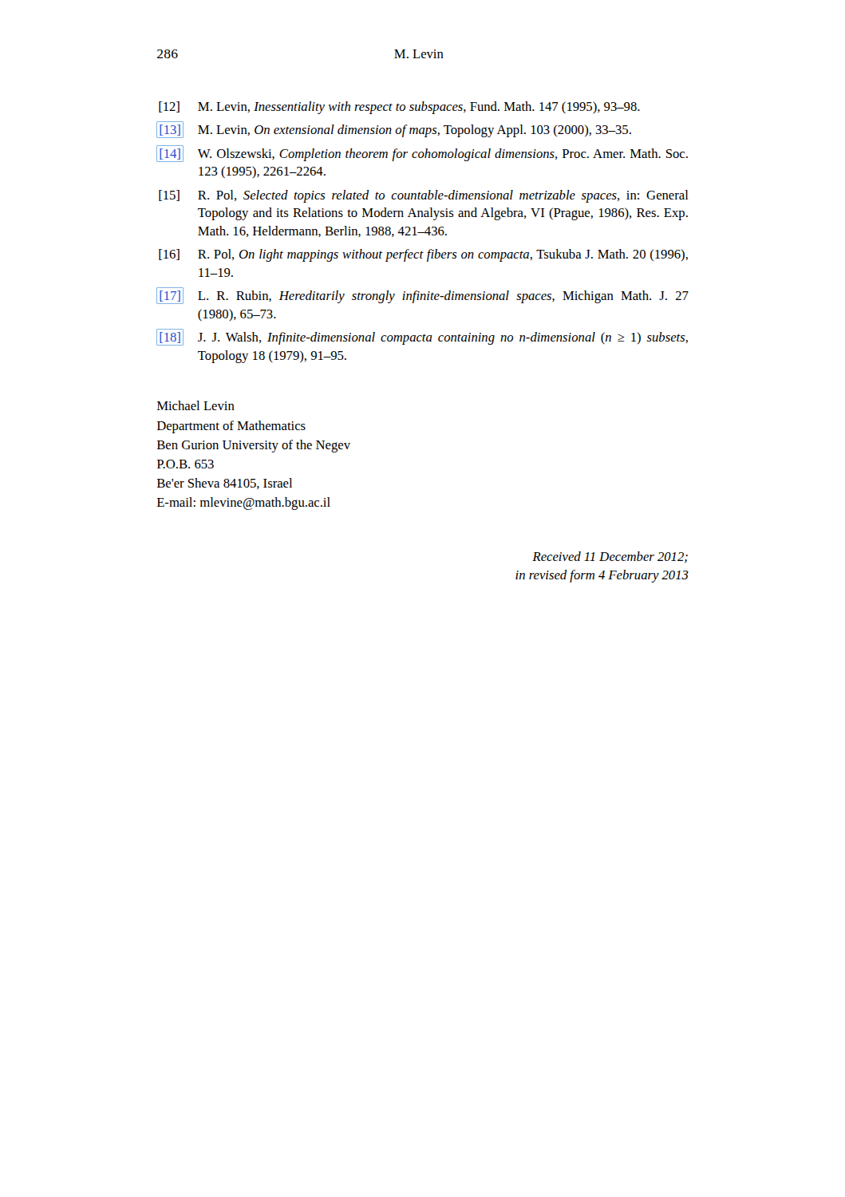286
M. Levin
[12] M. Levin, Inessentiality with respect to subspaces, Fund. Math. 147 (1995), 93–98.
[13] M. Levin, On extensional dimension of maps, Topology Appl. 103 (2000), 33–35.
[14] W. Olszewski, Completion theorem for cohomological dimensions, Proc. Amer. Math. Soc. 123 (1995), 2261–2264.
[15] R. Pol, Selected topics related to countable-dimensional metrizable spaces, in: General Topology and its Relations to Modern Analysis and Algebra, VI (Prague, 1986), Res. Exp. Math. 16, Heldermann, Berlin, 1988, 421–436.
[16] R. Pol, On light mappings without perfect fibers on compacta, Tsukuba J. Math. 20 (1996), 11–19.
[17] L. R. Rubin, Hereditarily strongly infinite-dimensional spaces, Michigan Math. J. 27 (1980), 65–73.
[18] J. J. Walsh, Infinite-dimensional compacta containing no n-dimensional (n ≥ 1) subsets, Topology 18 (1979), 91–95.
Michael Levin
Department of Mathematics
Ben Gurion University of the Negev
P.O.B. 653
Be'er Sheva 84105, Israel
E-mail: mlevine@math.bgu.ac.il
Received 11 December 2012;
in revised form 4 February 2013